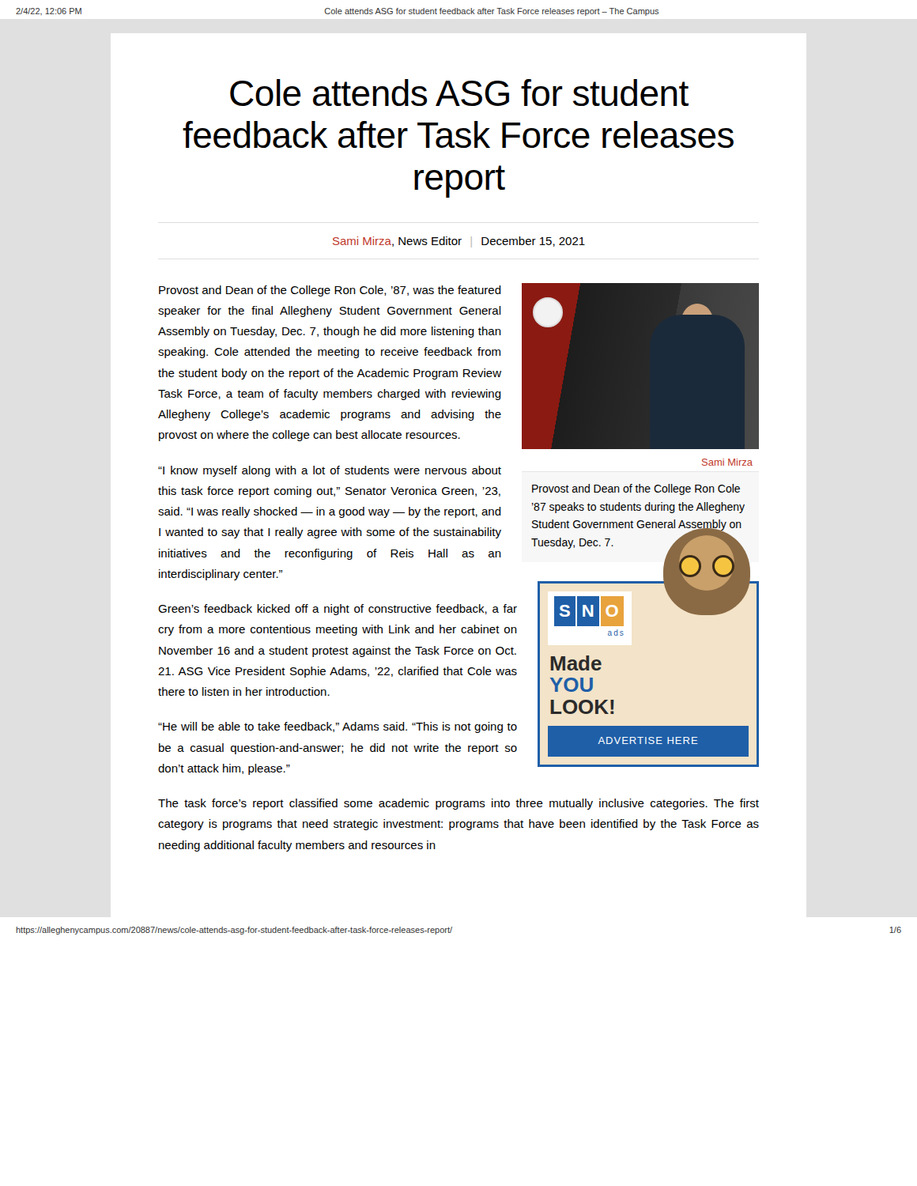2/4/22, 12:06 PM Cole attends ASG for student feedback after Task Force releases report – The Campus
Cole attends ASG for student feedback after Task Force releases report
Sami Mirza, News Editor | December 15, 2021
Sami Mirza
Provost and Dean of the College Ron Cole ’87 speaks to students during the Allegheny Student Government General Assembly on Tuesday, Dec. 7.
Provost and Dean of the College Ron Cole, ’87, was the featured speaker for the final Allegheny Student Government General Assembly on Tuesday, Dec. 7, though he did more listening than speaking. Cole attended the meeting to receive feedback from the student body on the report of the Academic Program Review Task Force, a team of faculty members charged with reviewing Allegheny College’s academic programs and advising the provost on where the college can best allocate resources.
SNO ads
Made
YOU
LOOK!
ADVERTISE HERE
“I know myself along with a lot of students were nervous about this task force report coming out,” Senator Veronica Green, ’23, said. “I was really shocked — in a good way — by the report, and I wanted to say that I really agree with some of the sustainability initiatives and the reconfiguring of Reis Hall as an interdisciplinary center.”
Green’s feedback kicked off a night of constructive feedback, a far cry from a more contentious meeting with Link and her cabinet on November 16 and a student protest against the Task Force on Oct. 21. ASG Vice President Sophie Adams, ’22, clarified that Cole was there to listen in her introduction.
“He will be able to take feedback,” Adams said. “This is not going to be a casual question-and-answer; he did not write the report so don’t attack him, please.”
The task force’s report classified some academic programs into three mutually inclusive categories. The first category is programs that need strategic investment: programs that have been identified by the Task Force as needing additional faculty members and resources in
https://alleghenycampus.com/20887/news/cole-attends-asg-for-student-feedback-after-task-force-releases-report/ 1/6